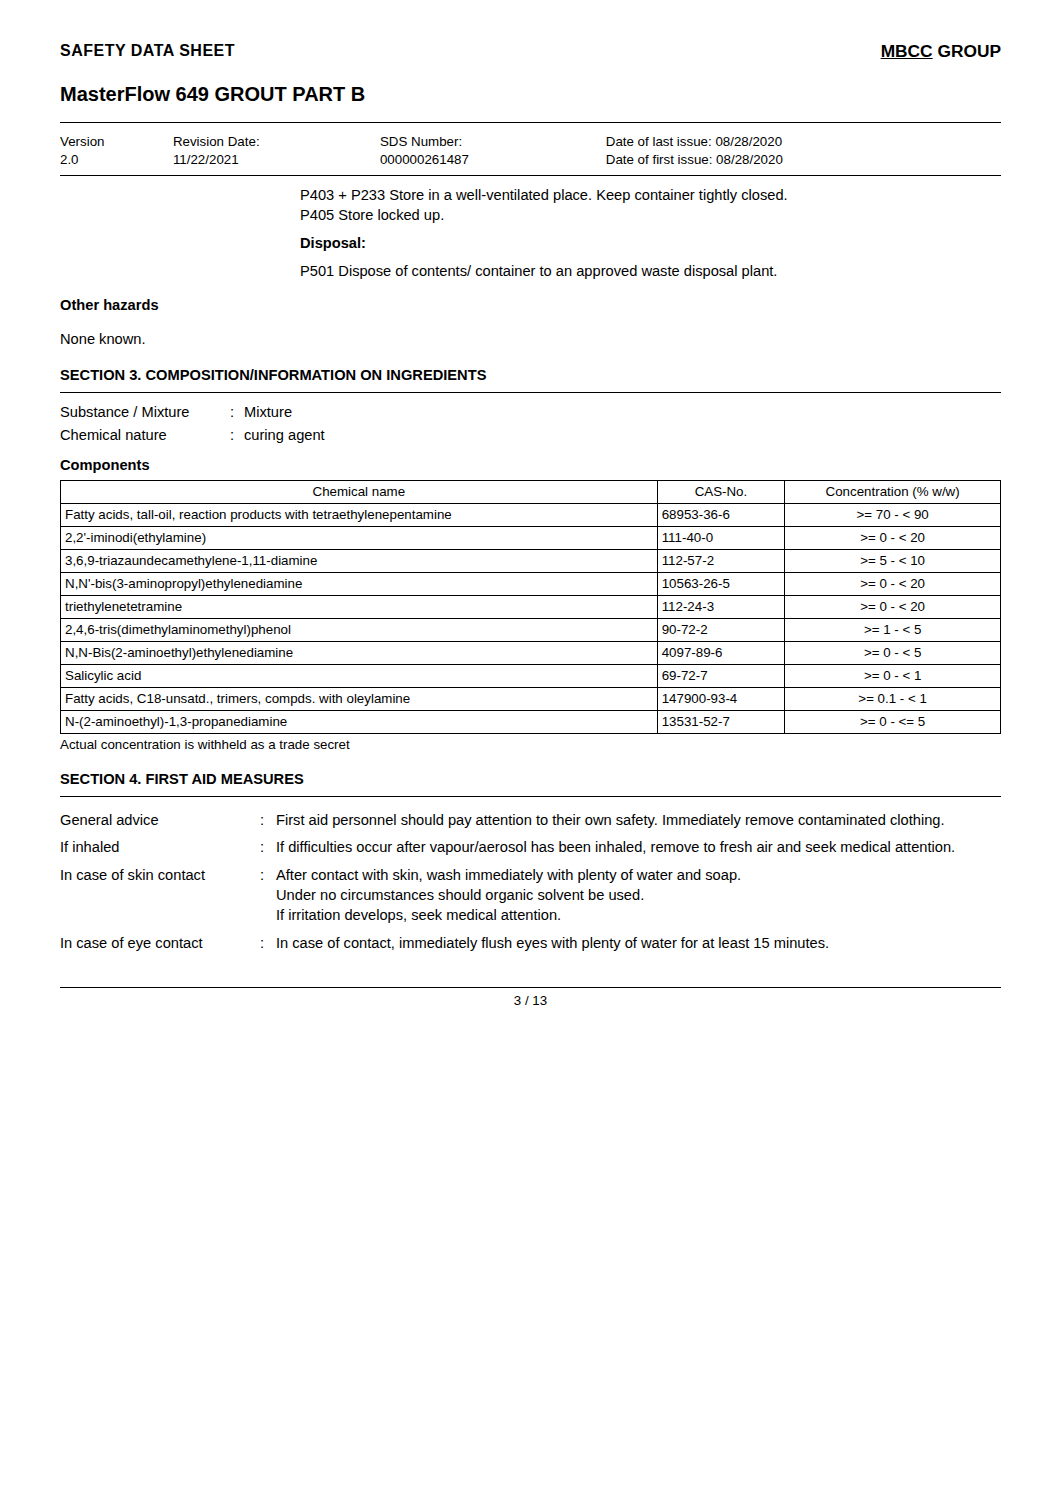SAFETY DATA SHEET
MBCC GROUP
MasterFlow 649 GROUT PART B
| Version 2.0 | Revision Date: 11/22/2021 | SDS Number: 000000261487 | Date of last issue: 08/28/2020 Date of first issue: 08/28/2020 |
P403 + P233 Store in a well-ventilated place. Keep container tightly closed.
P405 Store locked up.
Disposal:
P501 Dispose of contents/ container to an approved waste disposal plant.
Other hazards
None known.
SECTION 3. COMPOSITION/INFORMATION ON INGREDIENTS
Substance / Mixture
:
Mixture
Chemical nature
:
curing agent
Components
| Chemical name | CAS-No. | Concentration (% w/w) |
| --- | --- | --- |
| Fatty acids, tall-oil, reaction products with tetraethylenepentamine | 68953-36-6 | >= 70 - < 90 |
| 2,2'-iminodi(ethylamine) | 111-40-0 | >= 0 - < 20 |
| 3,6,9-triazaundecamethylene-1,11-diamine | 112-57-2 | >= 5 - < 10 |
| N,N'-bis(3-aminopropyl)ethylenediamine | 10563-26-5 | >= 0 - < 20 |
| triethylenetetramine | 112-24-3 | >= 0 - < 20 |
| 2,4,6-tris(dimethylaminomethyl)phenol | 90-72-2 | >= 1 - < 5 |
| N,N-Bis(2-aminoethyl)ethylenediamine | 4097-89-6 | >= 0 - < 5 |
| Salicylic acid | 69-72-7 | >= 0 - < 1 |
| Fatty acids, C18-unsatd., trimers, compds. with oleylamine | 147900-93-4 | >= 0.1 - < 1 |
| N-(2-aminoethyl)-1,3-propanediamine | 13531-52-7 | >= 0 - <= 5 |
Actual concentration is withheld as a trade secret
SECTION 4. FIRST AID MEASURES
| General advice | : | First aid personnel should pay attention to their own safety. Immediately remove contaminated clothing. |
| If inhaled | : | If difficulties occur after vapour/aerosol has been inhaled, remove to fresh air and seek medical attention. |
| In case of skin contact | : | After contact with skin, wash immediately with plenty of water and soap. Under no circumstances should organic solvent be used. If irritation develops, seek medical attention. |
| In case of eye contact | : | In case of contact, immediately flush eyes with plenty of water for at least 15 minutes. |
3 / 13